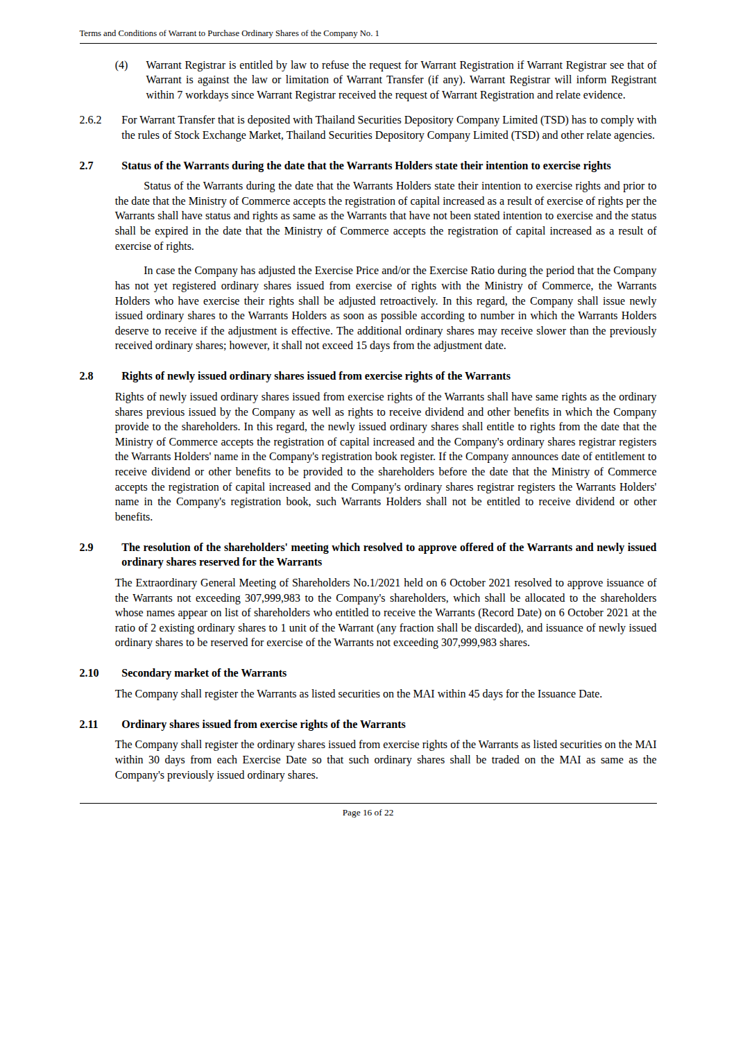Terms and Conditions of Warrant to Purchase Ordinary Shares of the Company No. 1
(4)
Warrant Registrar is entitled by law to refuse the request for Warrant Registration if Warrant Registrar see that of Warrant is against the law or limitation of Warrant Transfer (if any). Warrant Registrar will inform Registrant within 7 workdays since Warrant Registrar received the request of Warrant Registration and relate evidence.
2.6.2
For Warrant Transfer that is deposited with Thailand Securities Depository Company Limited (TSD) has to comply with the rules of Stock Exchange Market, Thailand Securities Depository Company Limited (TSD) and other relate agencies.
2.7
Status of the Warrants during the date that the Warrants Holders state their intention to exercise rights
Status of the Warrants during the date that the Warrants Holders state their intention to exercise rights and prior to the date that the Ministry of Commerce accepts the registration of capital increased as a result of exercise of rights per the Warrants shall have status and rights as same as the Warrants that have not been stated intention to exercise and the status shall be expired in the date that the Ministry of Commerce accepts the registration of capital increased as a result of exercise of rights.
In case the Company has adjusted the Exercise Price and/or the Exercise Ratio during the period that the Company has not yet registered ordinary shares issued from exercise of rights with the Ministry of Commerce, the Warrants Holders who have exercise their rights shall be adjusted retroactively. In this regard, the Company shall issue newly issued ordinary shares to the Warrants Holders as soon as possible according to number in which the Warrants Holders deserve to receive if the adjustment is effective. The additional ordinary shares may receive slower than the previously received ordinary shares; however, it shall not exceed 15 days from the adjustment date.
2.8
Rights of newly issued ordinary shares issued from exercise rights of the Warrants
Rights of newly issued ordinary shares issued from exercise rights of the Warrants shall have same rights as the ordinary shares previous issued by the Company as well as rights to receive dividend and other benefits in which the Company provide to the shareholders. In this regard, the newly issued ordinary shares shall entitle to rights from the date that the Ministry of Commerce accepts the registration of capital increased and the Company's ordinary shares registrar registers the Warrants Holders' name in the Company's registration book register. If the Company announces date of entitlement to receive dividend or other benefits to be provided to the shareholders before the date that the Ministry of Commerce accepts the registration of capital increased and the Company's ordinary shares registrar registers the Warrants Holders' name in the Company's registration book, such Warrants Holders shall not be entitled to receive dividend or other benefits.
2.9
The resolution of the shareholders' meeting which resolved to approve offered of the Warrants and newly issued ordinary shares reserved for the Warrants
The Extraordinary General Meeting of Shareholders No.1/2021 held on 6 October 2021 resolved to approve issuance of the Warrants not exceeding 307,999,983 to the Company's shareholders, which shall be allocated to the shareholders whose names appear on list of shareholders who entitled to receive the Warrants (Record Date) on 6 October 2021 at the ratio of 2 existing ordinary shares to 1 unit of the Warrant (any fraction shall be discarded), and issuance of newly issued ordinary shares to be reserved for exercise of the Warrants not exceeding 307,999,983 shares.
2.10
Secondary market of the Warrants
The Company shall register the Warrants as listed securities on the MAI within 45 days for the Issuance Date.
2.11
Ordinary shares issued from exercise rights of the Warrants
The Company shall register the ordinary shares issued from exercise rights of the Warrants as listed securities on the MAI within 30 days from each Exercise Date so that such ordinary shares shall be traded on the MAI as same as the Company's previously issued ordinary shares.
Page 16 of 22